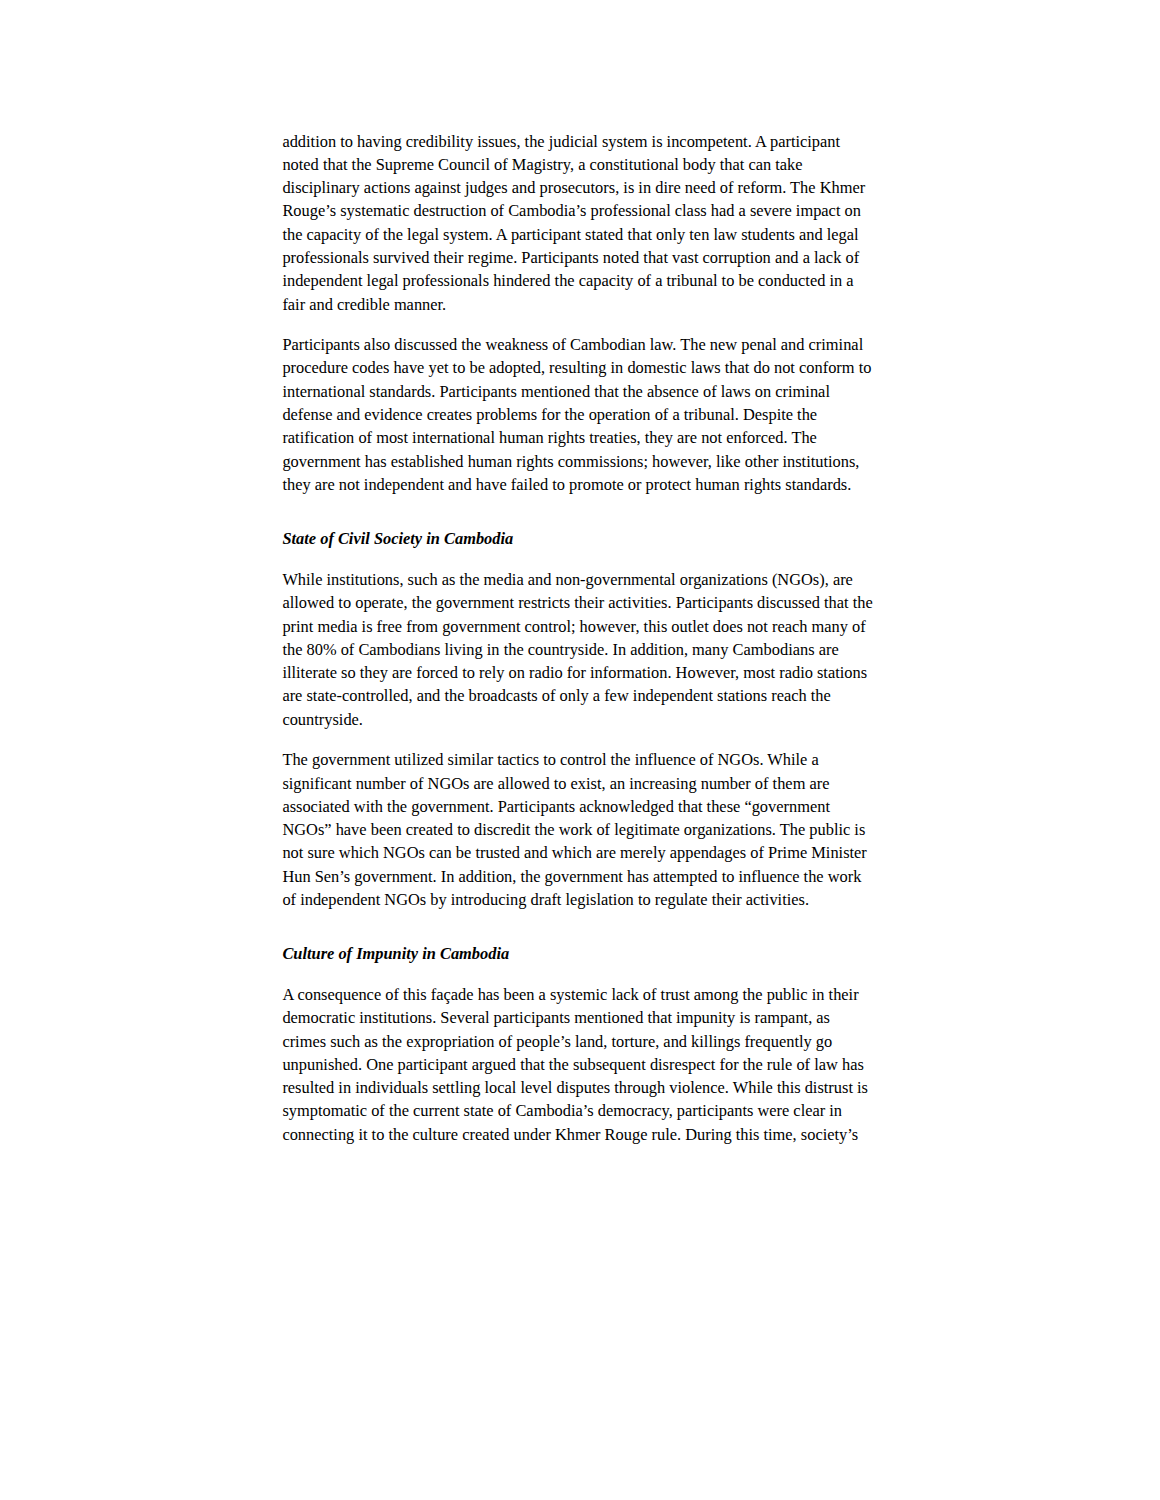addition to having credibility issues, the judicial system is incompetent. A participant noted that the Supreme Council of Magistry, a constitutional body that can take disciplinary actions against judges and prosecutors, is in dire need of reform. The Khmer Rouge’s systematic destruction of Cambodia’s professional class had a severe impact on the capacity of the legal system. A participant stated that only ten law students and legal professionals survived their regime. Participants noted that vast corruption and a lack of independent legal professionals hindered the capacity of a tribunal to be conducted in a fair and credible manner.
Participants also discussed the weakness of Cambodian law. The new penal and criminal procedure codes have yet to be adopted, resulting in domestic laws that do not conform to international standards. Participants mentioned that the absence of laws on criminal defense and evidence creates problems for the operation of a tribunal. Despite the ratification of most international human rights treaties, they are not enforced. The government has established human rights commissions; however, like other institutions, they are not independent and have failed to promote or protect human rights standards.
State of Civil Society in Cambodia
While institutions, such as the media and non-governmental organizations (NGOs), are allowed to operate, the government restricts their activities. Participants discussed that the print media is free from government control; however, this outlet does not reach many of the 80% of Cambodians living in the countryside. In addition, many Cambodians are illiterate so they are forced to rely on radio for information. However, most radio stations are state-controlled, and the broadcasts of only a few independent stations reach the countryside.
The government utilized similar tactics to control the influence of NGOs. While a significant number of NGOs are allowed to exist, an increasing number of them are associated with the government. Participants acknowledged that these “government NGOs” have been created to discredit the work of legitimate organizations. The public is not sure which NGOs can be trusted and which are merely appendages of Prime Minister Hun Sen’s government. In addition, the government has attempted to influence the work of independent NGOs by introducing draft legislation to regulate their activities.
Culture of Impunity in Cambodia
A consequence of this façade has been a systemic lack of trust among the public in their democratic institutions. Several participants mentioned that impunity is rampant, as crimes such as the expropriation of people’s land, torture, and killings frequently go unpunished. One participant argued that the subsequent disrespect for the rule of law has resulted in individuals settling local level disputes through violence. While this distrust is symptomatic of the current state of Cambodia’s democracy, participants were clear in connecting it to the culture created under Khmer Rouge rule. During this time, society’s